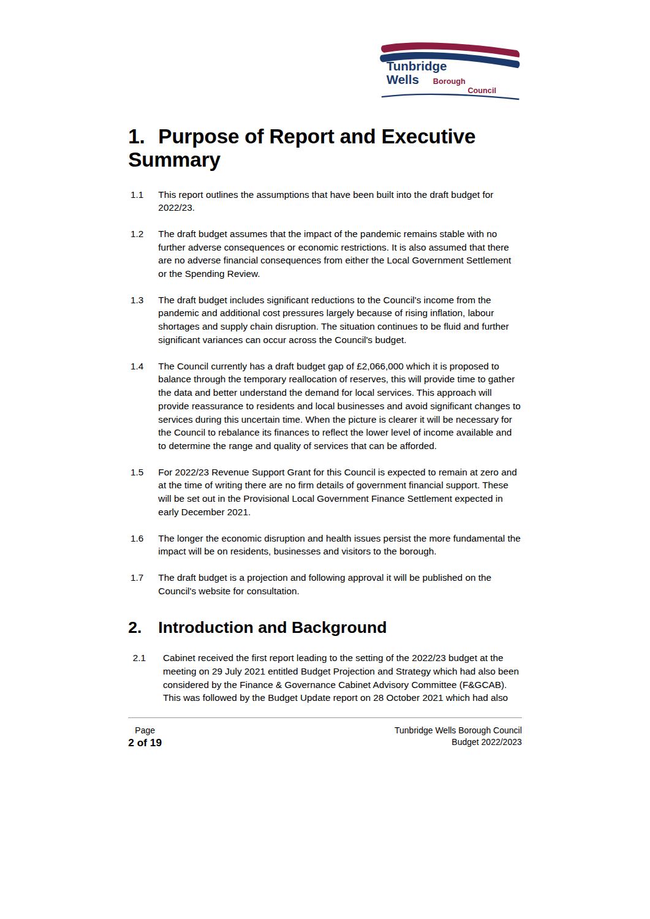Tunbridge Wells Borough Council
1. Purpose of Report and Executive Summary
1.1
This report outlines the assumptions that have been built into the draft budget for 2022/23.
1.2
The draft budget assumes that the impact of the pandemic remains stable with no further adverse consequences or economic restrictions. It is also assumed that there are no adverse financial consequences from either the Local Government Settlement or the Spending Review.
1.3
The draft budget includes significant reductions to the Council's income from the pandemic and additional cost pressures largely because of rising inflation, labour shortages and supply chain disruption. The situation continues to be fluid and further significant variances can occur across the Council's budget.
1.4
The Council currently has a draft budget gap of £2,066,000 which it is proposed to balance through the temporary reallocation of reserves, this will provide time to gather the data and better understand the demand for local services. This approach will provide reassurance to residents and local businesses and avoid significant changes to services during this uncertain time. When the picture is clearer it will be necessary for the Council to rebalance its finances to reflect the lower level of income available and to determine the range and quality of services that can be afforded.
1.5
For 2022/23 Revenue Support Grant for this Council is expected to remain at zero and at the time of writing there are no firm details of government financial support. These will be set out in the Provisional Local Government Finance Settlement expected in early December 2021.
1.6
The longer the economic disruption and health issues persist the more fundamental the impact will be on residents, businesses and visitors to the borough.
1.7
The draft budget is a projection and following approval it will be published on the Council's website for consultation.
2. Introduction and Background
2.1
Cabinet received the first report leading to the setting of the 2022/23 budget at the meeting on 29 July 2021 entitled Budget Projection and Strategy which had also been considered by the Finance & Governance Cabinet Advisory Committee (F&GCAB). This was followed by the Budget Update report on 28 October 2021 which had also
Page
2 of 19
Tunbridge Wells Borough Council
Budget 2022/2023